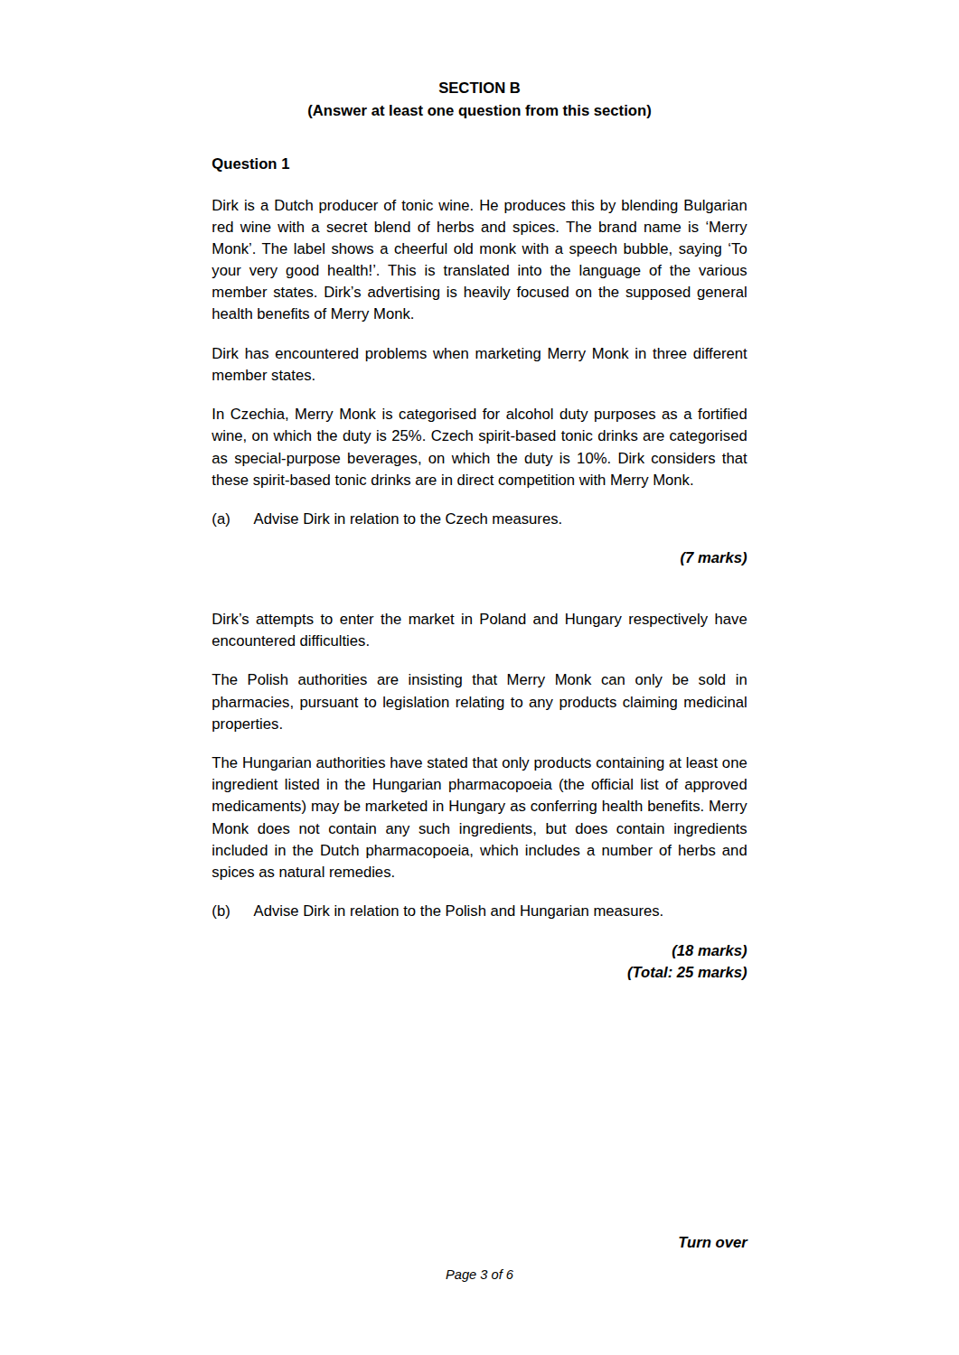SECTION B (Answer at least one question from this section)
Question 1
Dirk is a Dutch producer of tonic wine. He produces this by blending Bulgarian red wine with a secret blend of herbs and spices. The brand name is ‘Merry Monk’. The label shows a cheerful old monk with a speech bubble, saying ‘To your very good health!’. This is translated into the language of the various member states. Dirk’s advertising is heavily focused on the supposed general health benefits of Merry Monk.
Dirk has encountered problems when marketing Merry Monk in three different member states.
In Czechia, Merry Monk is categorised for alcohol duty purposes as a fortified wine, on which the duty is 25%. Czech spirit-based tonic drinks are categorised as special-purpose beverages, on which the duty is 10%. Dirk considers that these spirit-based tonic drinks are in direct competition with Merry Monk.
(a)
Advise Dirk in relation to the Czech measures.
(7 marks)
Dirk’s attempts to enter the market in Poland and Hungary respectively have encountered difficulties.
The Polish authorities are insisting that Merry Monk can only be sold in pharmacies, pursuant to legislation relating to any products claiming medicinal properties.
The Hungarian authorities have stated that only products containing at least one ingredient listed in the Hungarian pharmacopoeia (the official list of approved medicaments) may be marketed in Hungary as conferring health benefits. Merry Monk does not contain any such ingredients, but does contain ingredients included in the Dutch pharmacopoeia, which includes a number of herbs and spices as natural remedies.
(b)
Advise Dirk in relation to the Polish and Hungarian measures.
(18 marks)
(Total: 25 marks)
Turn over
Page 3 of 6